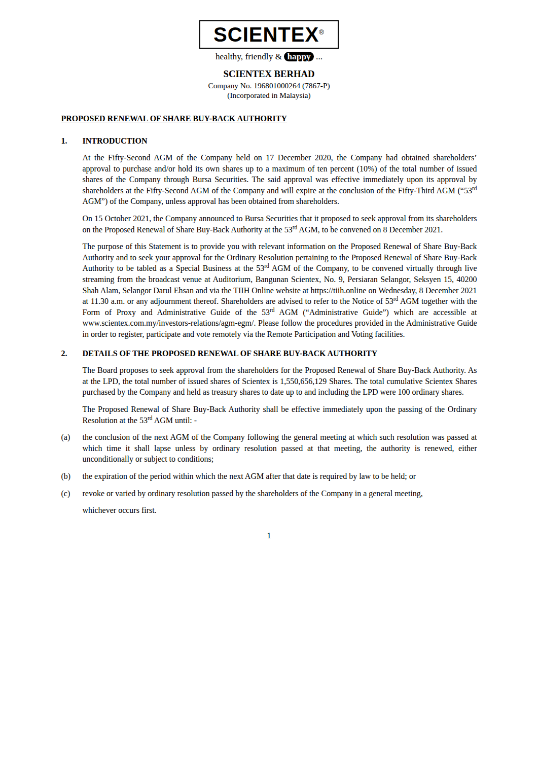SCIENTEX®
healthy, friendly & happy ...
SCIENTEX BERHAD
Company No. 196801000264 (7867-P)
(Incorporated in Malaysia)
Proposed Renewal of Share Buy-Back Authority
1. Introduction
At the Fifty-Second AGM of the Company held on 17 December 2020, the Company had obtained shareholders’ approval to purchase and/or hold its own shares up to a maximum of ten percent (10%) of the total number of issued shares of the Company through Bursa Securities. The said approval was effective immediately upon its approval by shareholders at the Fifty-Second AGM of the Company and will expire at the conclusion of the Fifty-Third AGM (“53rd AGM”) of the Company, unless approval has been obtained from shareholders.
On 15 October 2021, the Company announced to Bursa Securities that it proposed to seek approval from its shareholders on the Proposed Renewal of Share Buy-Back Authority at the 53rd AGM, to be convened on 8 December 2021.
The purpose of this Statement is to provide you with relevant information on the Proposed Renewal of Share Buy-Back Authority and to seek your approval for the Ordinary Resolution pertaining to the Proposed Renewal of Share Buy-Back Authority to be tabled as a Special Business at the 53rd AGM of the Company, to be convened virtually through live streaming from the broadcast venue at Auditorium, Bangunan Scientex, No. 9, Persiaran Selangor, Seksyen 15, 40200 Shah Alam, Selangor Darul Ehsan and via the TIIH Online website at https://tiih.online on Wednesday, 8 December 2021 at 11.30 a.m. or any adjournment thereof. Shareholders are advised to refer to the Notice of 53rd AGM together with the Form of Proxy and Administrative Guide of the 53rd AGM (“Administrative Guide”) which are accessible at www.scientex.com.my/investors-relations/agm-egm/. Please follow the procedures provided in the Administrative Guide in order to register, participate and vote remotely via the Remote Participation and Voting facilities.
2. Details of the Proposed Renewal of Share Buy-Back Authority
The Board proposes to seek approval from the shareholders for the Proposed Renewal of Share Buy-Back Authority. As at the LPD, the total number of issued shares of Scientex is 1,550,656,129 Shares. The total cumulative Scientex Shares purchased by the Company and held as treasury shares to date up to and including the LPD were 100 ordinary shares.
The Proposed Renewal of Share Buy-Back Authority shall be effective immediately upon the passing of the Ordinary Resolution at the 53rd AGM until: -
(a) the conclusion of the next AGM of the Company following the general meeting at which such resolution was passed at which time it shall lapse unless by ordinary resolution passed at that meeting, the authority is renewed, either unconditionally or subject to conditions;
(b) the expiration of the period within which the next AGM after that date is required by law to be held; or
(c) revoke or varied by ordinary resolution passed by the shareholders of the Company in a general meeting,
whichever occurs first.
1